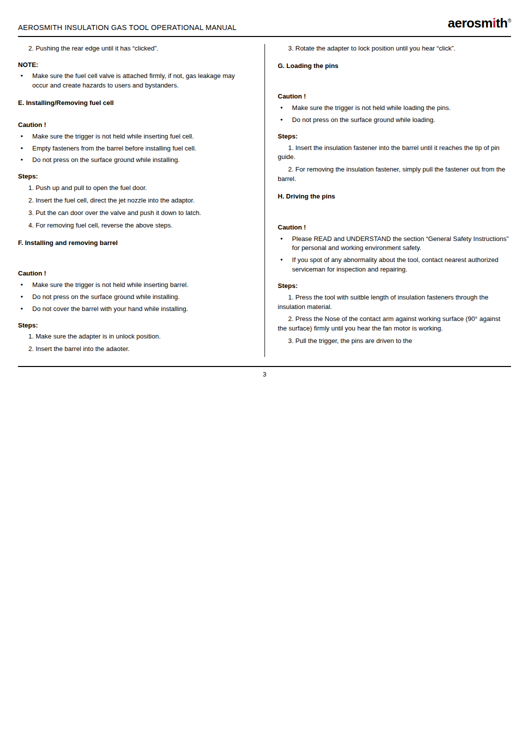AEROSMITH INSULATION GAS TOOL OPERATIONAL MANUAL
aerosmith®
2. Pushing the rear edge until it has “clicked”.
NOTE:
Make sure the fuel cell valve is attached firmly, if not, gas leakage may occur and create hazards to users and bystanders.
E. Installing/Removing fuel cell
Caution !
Make sure the trigger is not held while inserting fuel cell.
Empty fasteners from the barrel before installing fuel cell.
Do not press on the surface ground while installing.
Steps:
1. Push up and pull to open the fuel door.
2. Insert the fuel cell, direct the jet nozzle into the adaptor.
3. Put the can door over the valve and push it down to latch.
4. For removing fuel cell, reverse the above steps.
F. Installing and removing barrel
Caution !
Make sure the trigger is not held while inserting barrel.
Do not press on the surface ground while installing.
Do not cover the barrel with your hand while installing.
Steps:
1. Make sure the adapter is in unlock position.
2. Insert the barrel into the adaoter.
3. Rotate the adapter to lock position until you hear “click”.
G. Loading the pins
Caution !
Make sure the trigger is not held while loading the pins.
Do not press on the surface ground while loading.
Steps:
1. Insert the insulation fastener into the barrel until it reaches the tip of pin guide.
2. For removing the insulation fastener, simply pull the fastener out from the barrel.
H. Driving the pins
Caution !
Please READ and UNDERSTAND the section “General Safety Instructions” for personal and working environment safety.
If you spot of any abnormality about the tool, contact nearest authorized serviceman for inspection and repairing.
Steps:
1. Press the tool with suitble length of insulation fasteners through the insulation material.
2. Press the Nose of the contact arm against working surface (90° against the surface) firmly until you hear the fan motor is working.
3. Pull the trigger, the pins are driven to the
3